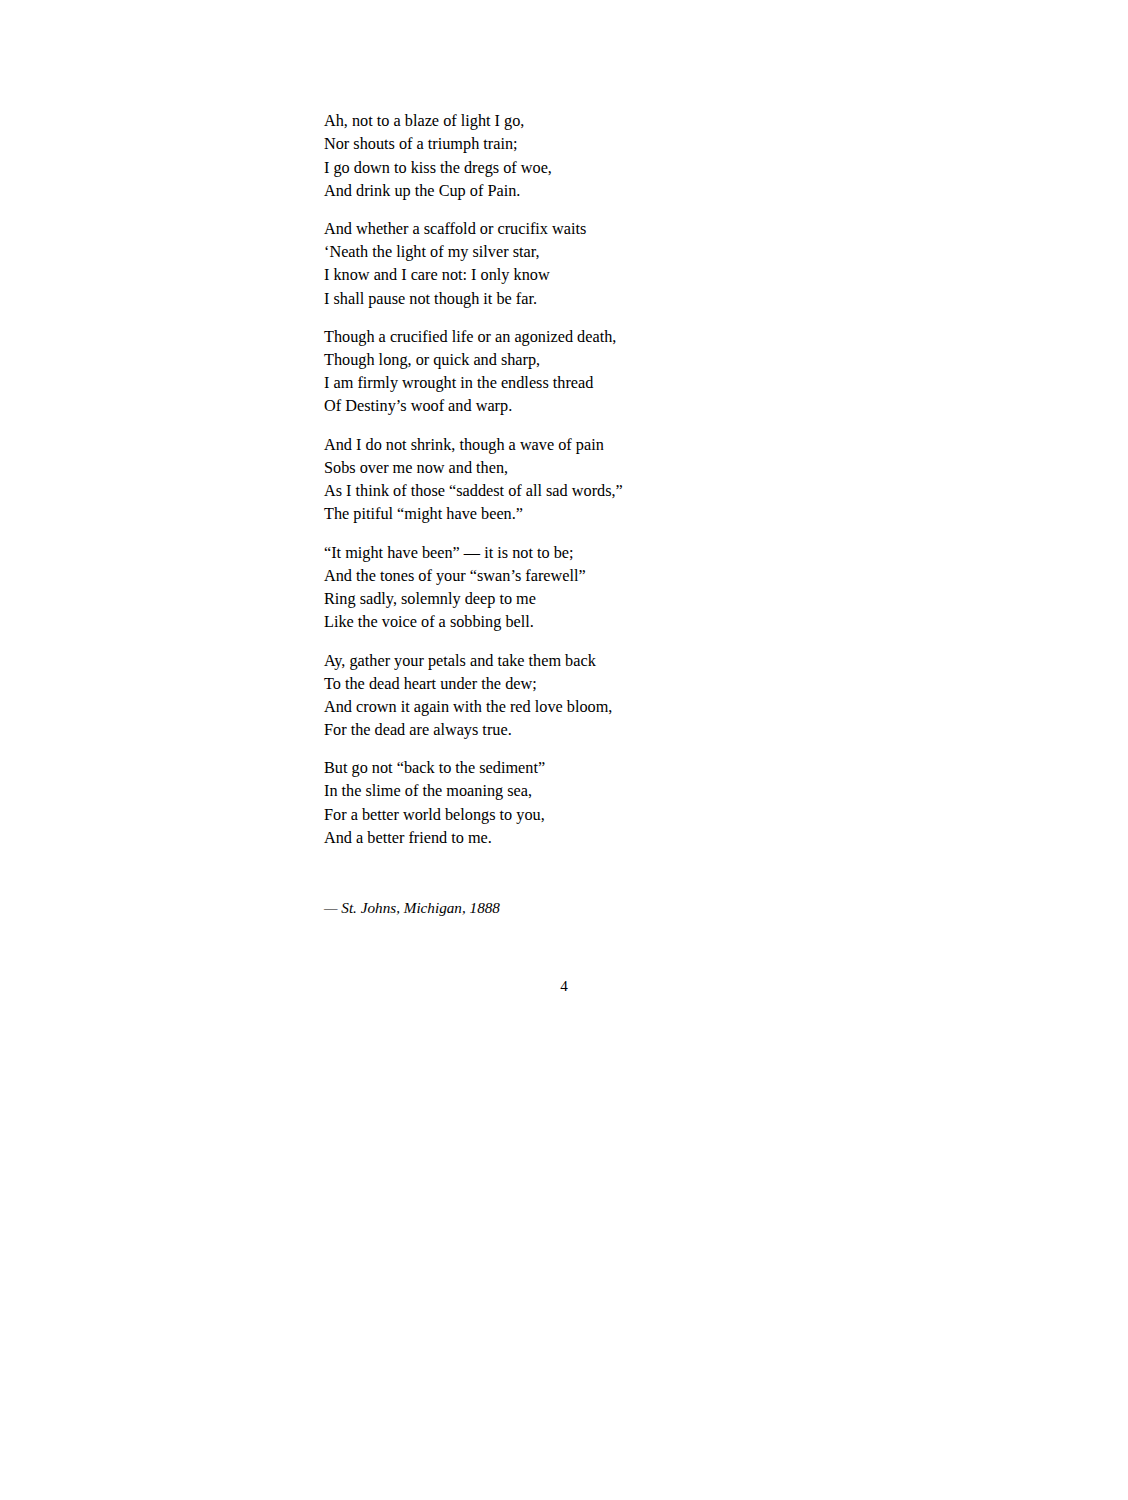Ah, not to a blaze of light I go,
Nor shouts of a triumph train;
I go down to kiss the dregs of woe,
And drink up the Cup of Pain.
And whether a scaffold or crucifix waits
‘Neath the light of my silver star,
I know and I care not: I only know
I shall pause not though it be far.
Though a crucified life or an agonized death,
Though long, or quick and sharp,
I am firmly wrought in the endless thread
Of Destiny’s woof and warp.
And I do not shrink, though a wave of pain
Sobs over me now and then,
As I think of those “saddest of all sad words,”
The pitiful “might have been.”
“It might have been” — it is not to be;
And the tones of your “swan’s farewell”
Ring sadly, solemnly deep to me
Like the voice of a sobbing bell.
Ay, gather your petals and take them back
To the dead heart under the dew;
And crown it again with the red love bloom,
For the dead are always true.
But go not “back to the sediment”
In the slime of the moaning sea,
For a better world belongs to you,
And a better friend to me.
— St. Johns, Michigan, 1888
4